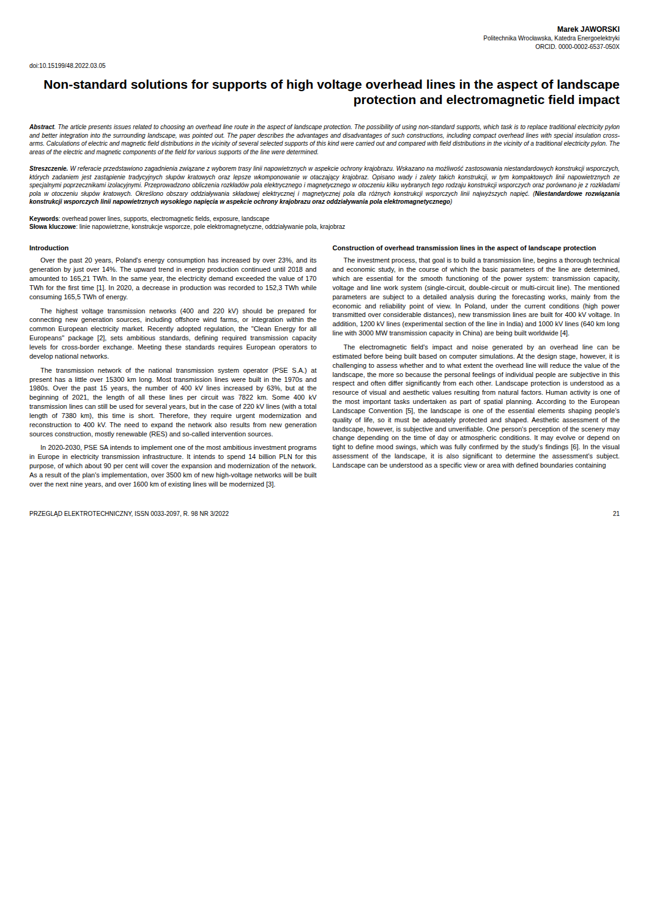Marek JAWORSKI
Politechnika Wrocławska, Katedra Energoelektryki
ORCID. 0000-0002-6537-050X
doi:10.15199/48.2022.03.05
Non-standard solutions for supports of high voltage overhead lines in the aspect of landscape protection and electromagnetic field impact
Abstract. The article presents issues related to choosing an overhead line route in the aspect of landscape protection. The possibility of using non-standard supports, which task is to replace traditional electricity pylon and better integration into the surrounding landscape, was pointed out. The paper describes the advantages and disadvantages of such constructions, including compact overhead lines with special insulation cross-arms. Calculations of electric and magnetic field distributions in the vicinity of several selected supports of this kind were carried out and compared with field distributions in the vicinity of a traditional electricity pylon. The areas of the electric and magnetic components of the field for various supports of the line were determined.
Streszczenie. W referacie przedstawiono zagadnienia związane z wyborem trasy linii napowietrznych w aspekcie ochrony krajobrazu. Wskazano na możliwość zastosowania niestandardowych konstrukcji wsporczych, których zadaniem jest zastąpienie tradycyjnych słupów kratowych oraz lepsze wkomponowanie w otaczający krajobraz. Opisano wady i zalety takich konstrukcji, w tym kompaktowych linii napowietrznych ze specjalnymi poprzecznikami izolacyjnymi. Przeprowadzono obliczenia rozkładów pola elektrycznego i magnetycznego w otoczeniu kilku wybranych tego rodzaju konstrukcji wsporczych oraz porównano je z rozkładami pola w otoczeniu słupów kratowych. Określono obszary oddziaływania składowej elektrycznej i magnetycznej pola dla różnych konstrukcji wsporczych linii najwyższych napięć. (Niestandardowe rozwiązania konstrukcji wsporczych linii napowietrznych wysokiego napięcia w aspekcie ochrony krajobrazu oraz oddziaływania pola elektromagnetycznego)
Keywords: overhead power lines, supports, electromagnetic fields, exposure, landscape
Słowa kluczowe: linie napowietrzne, konstrukcje wsporcze, pole elektromagnetyczne, oddziaływanie pola, krajobraz
Introduction
Over the past 20 years, Poland's energy consumption has increased by over 23%, and its generation by just over 14%. The upward trend in energy production continued until 2018 and amounted to 165,21 TWh. In the same year, the electricity demand exceeded the value of 170 TWh for the first time [1]. In 2020, a decrease in production was recorded to 152,3 TWh while consuming 165,5 TWh of energy.
The highest voltage transmission networks (400 and 220 kV) should be prepared for connecting new generation sources, including offshore wind farms, or integration within the common European electricity market. Recently adopted regulation, the "Clean Energy for all Europeans" package [2], sets ambitious standards, defining required transmission capacity levels for cross-border exchange. Meeting these standards requires European operators to develop national networks.
The transmission network of the national transmission system operator (PSE S.A.) at present has a little over 15300 km long. Most transmission lines were built in the 1970s and 1980s. Over the past 15 years, the number of 400 kV lines increased by 63%, but at the beginning of 2021, the length of all these lines per circuit was 7822 km. Some 400 kV transmission lines can still be used for several years, but in the case of 220 kV lines (with a total length of 7380 km), this time is short. Therefore, they require urgent modernization and reconstruction to 400 kV. The need to expand the network also results from new generation sources construction, mostly renewable (RES) and so-called intervention sources.
In 2020-2030, PSE SA intends to implement one of the most ambitious investment programs in Europe in electricity transmission infrastructure. It intends to spend 14 billion PLN for this purpose, of which about 90 per cent will cover the expansion and modernization of the network. As a result of the plan's implementation, over 3500 km of new high-voltage networks will be built over the next nine years, and over 1600 km of existing lines will be modernized [3].
Construction of overhead transmission lines in the aspect of landscape protection
The investment process, that goal is to build a transmission line, begins a thorough technical and economic study, in the course of which the basic parameters of the line are determined, which are essential for the smooth functioning of the power system: transmission capacity, voltage and line work system (single-circuit, double-circuit or multi-circuit line). The mentioned parameters are subject to a detailed analysis during the forecasting works, mainly from the economic and reliability point of view. In Poland, under the current conditions (high power transmitted over considerable distances), new transmission lines are built for 400 kV voltage. In addition, 1200 kV lines (experimental section of the line in India) and 1000 kV lines (640 km long line with 3000 MW transmission capacity in China) are being built worldwide [4].
The electromagnetic field's impact and noise generated by an overhead line can be estimated before being built based on computer simulations. At the design stage, however, it is challenging to assess whether and to what extent the overhead line will reduce the value of the landscape, the more so because the personal feelings of individual people are subjective in this respect and often differ significantly from each other. Landscape protection is understood as a resource of visual and aesthetic values resulting from natural factors. Human activity is one of the most important tasks undertaken as part of spatial planning. According to the European Landscape Convention [5], the landscape is one of the essential elements shaping people's quality of life, so it must be adequately protected and shaped. Aesthetic assessment of the landscape, however, is subjective and unverifiable. One person's perception of the scenery may change depending on the time of day or atmospheric conditions. It may evolve or depend on tight to define mood swings, which was fully confirmed by the study's findings [6]. In the visual assessment of the landscape, it is also significant to determine the assessment's subject. Landscape can be understood as a specific view or area with defined boundaries containing
PRZEGLĄD ELEKTROTECHNICZNY, ISSN 0033-2097, R. 98 NR 3/2022 21